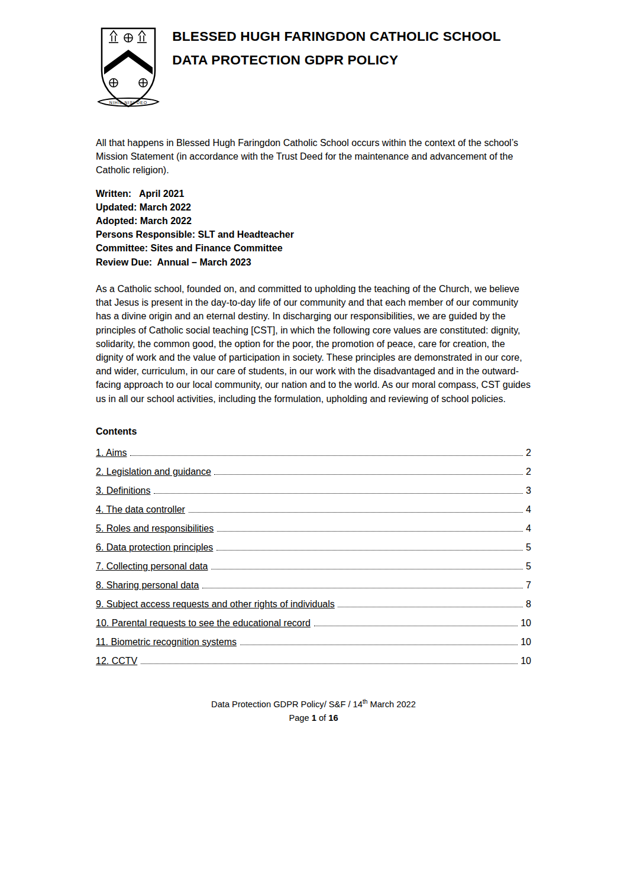School crest NIHIL NISI DEO
BLESSED HUGH FARINGDON CATHOLIC SCHOOL
DATA PROTECTION GDPR POLICY
All that happens in Blessed Hugh Faringdon Catholic School occurs within the context of the school’s Mission Statement (in accordance with the Trust Deed for the maintenance and advancement of the Catholic religion).
Written: April 2021 Updated: March 2022 Adopted: March 2022 Persons Responsible: SLT and Headteacher Committee: Sites and Finance Committee Review Due: Annual – March 2023
As a Catholic school, founded on, and committed to upholding the teaching of the Church, we believe that Jesus is present in the day-to-day life of our community and that each member of our community has a divine origin and an eternal destiny. In discharging our responsibilities, we are guided by the principles of Catholic social teaching [CST], in which the following core values are constituted: dignity, solidarity, the common good, the option for the poor, the promotion of peace, care for creation, the dignity of work and the value of participation in society. These principles are demonstrated in our core, and wider, curriculum, in our care of students, in our work with the disadvantaged and in the outward-facing approach to our local community, our nation and to the world. As our moral compass, CST guides us in all our school activities, including the formulation, upholding and reviewing of school policies.
Contents
1. Aims 2
2. Legislation and guidance 2
3. Definitions 3
4. The data controller 4
5. Roles and responsibilities 4
6. Data protection principles 5
7. Collecting personal data 5
8. Sharing personal data 7
9. Subject access requests and other rights of individuals 8
10. Parental requests to see the educational record 10
11. Biometric recognition systems 10
12. CCTV 10
Data Protection GDPR Policy/ S&F / 14th March 2022
Page 1 of 16